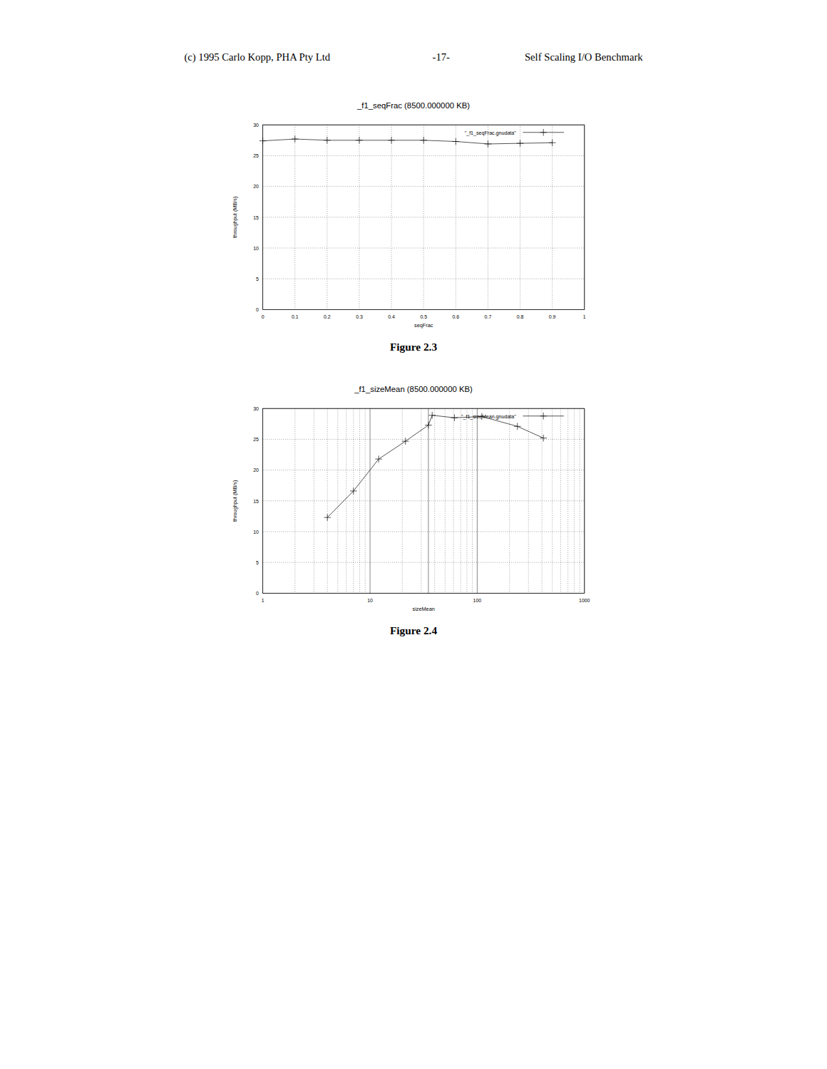(c) 1995 Carlo Kopp, PHA Pty Ltd -17- Self Scaling I/O Benchmark
_f1_seqFrac (8500.000000 KB)
0 5 10 15 20 25 30 0 0.1 0.2 0.3 0.4 0.5 0.6 0.7 0.8 0.9 1 seqFrac throughput (MB/s) "_f1_seqFrac.gnudata"
Figure 2.3
_f1_sizeMean (8500.000000 KB)
0 5 10 15 20 25 30 1 10 100 1000 sizeMean throughput (MB/s) "_f1_sizeMean.gnudata"
Figure 2.4